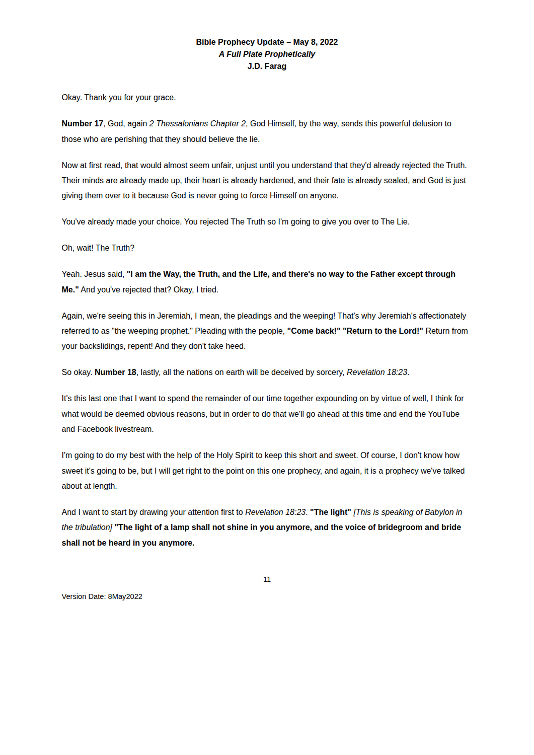Bible Prophecy Update – May 8, 2022
A Full Plate Prophetically
J.D. Farag
Okay. Thank you for your grace.
Number 17, God, again 2 Thessalonians Chapter 2, God Himself, by the way, sends this powerful delusion to those who are perishing that they should believe the lie.
Now at first read, that would almost seem unfair, unjust until you understand that they'd already rejected the Truth. Their minds are already made up, their heart is already hardened, and their fate is already sealed, and God is just giving them over to it because God is never going to force Himself on anyone.
You've already made your choice. You rejected The Truth so I'm going to give you over to The Lie.
Oh, wait! The Truth?
Yeah. Jesus said, "I am the Way, the Truth, and the Life, and there's no way to the Father except through Me." And you've rejected that? Okay, I tried.
Again, we're seeing this in Jeremiah, I mean, the pleadings and the weeping! That's why Jeremiah's affectionately referred to as "the weeping prophet." Pleading with the people, "Come back!" "Return to the Lord!" Return from your backslidings, repent! And they don't take heed.
So okay. Number 18, lastly, all the nations on earth will be deceived by sorcery, Revelation 18:23.
It's this last one that I want to spend the remainder of our time together expounding on by virtue of well, I think for what would be deemed obvious reasons, but in order to do that we'll go ahead at this time and end the YouTube and Facebook livestream.
I'm going to do my best with the help of the Holy Spirit to keep this short and sweet. Of course, I don't know how sweet it's going to be, but I will get right to the point on this one prophecy, and again, it is a prophecy we've talked about at length.
And I want to start by drawing your attention first to Revelation 18:23. "The light" [This is speaking of Babylon in the tribulation] "The light of a lamp shall not shine in you anymore, and the voice of bridegroom and bride shall not be heard in you anymore.
11
Version Date: 8May2022